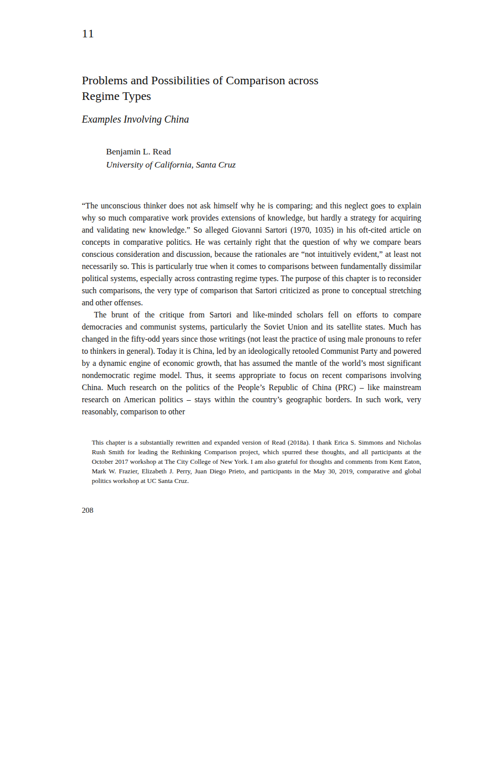11
Problems and Possibilities of Comparison across
Regime Types
Examples Involving China
Benjamin L. Read
University of California, Santa Cruz
“The unconscious thinker does not ask himself why he is comparing; and this neglect goes to explain why so much comparative work provides extensions of knowledge, but hardly a strategy for acquiring and validating new knowledge.” So alleged Giovanni Sartori (1970, 1035) in his oft-cited article on concepts in comparative politics. He was certainly right that the question of why we compare bears conscious consideration and discussion, because the rationales are “not intuitively evident,” at least not necessarily so. This is particularly true when it comes to comparisons between fundamentally dissimilar political systems, especially across contrasting regime types. The purpose of this chapter is to reconsider such comparisons, the very type of comparison that Sartori criticized as prone to conceptual stretching and other offenses.
The brunt of the critique from Sartori and like-minded scholars fell on efforts to compare democracies and communist systems, particularly the Soviet Union and its satellite states. Much has changed in the fifty-odd years since those writings (not least the practice of using male pronouns to refer to thinkers in general). Today it is China, led by an ideologically retooled Communist Party and powered by a dynamic engine of economic growth, that has assumed the mantle of the world’s most significant nondemocratic regime model. Thus, it seems appropriate to focus on recent comparisons involving China. Much research on the politics of the People’s Republic of China (PRC) – like mainstream research on American politics – stays within the country’s geographic borders. In such work, very reasonably, comparison to other
This chapter is a substantially rewritten and expanded version of Read (2018a). I thank Erica S. Simmons and Nicholas Rush Smith for leading the Rethinking Comparison project, which spurred these thoughts, and all participants at the October 2017 workshop at The City College of New York. I am also grateful for thoughts and comments from Kent Eaton, Mark W. Frazier, Elizabeth J. Perry, Juan Diego Prieto, and participants in the May 30, 2019, comparative and global politics workshop at UC Santa Cruz.
208